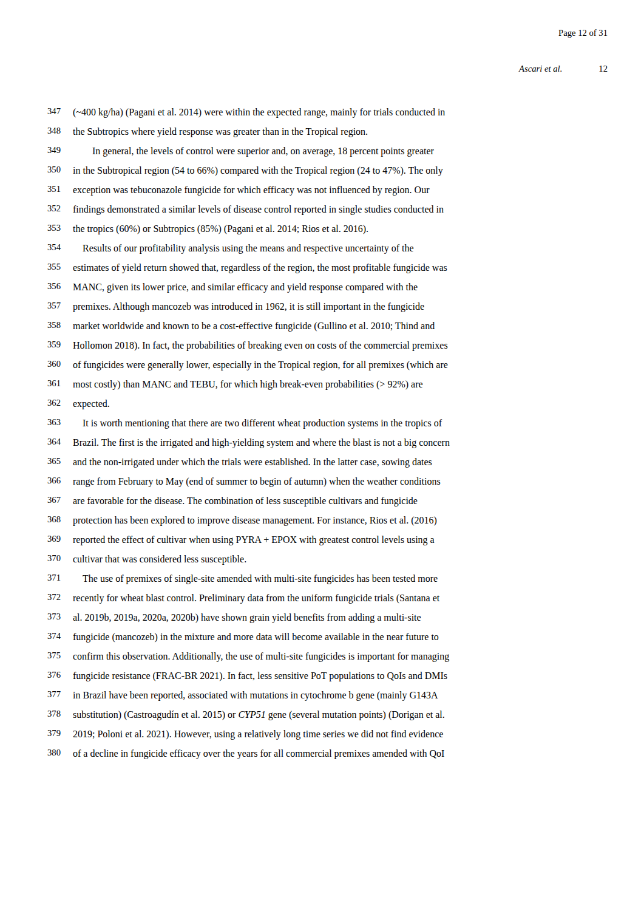Page 12 of 31
Ascari et al. 12
347(~400 kg/ha) (Pagani et al. 2014) were within the expected range, mainly for trials conducted in
348 the Subtropics where yield response was greater than in the Tropical region.
349 In general, the levels of control were superior and, on average, 18 percent points greater
350 in the Subtropical region (54 to 66%) compared with the Tropical region (24 to 47%). The only
351 exception was tebuconazole fungicide for which efficacy was not influenced by region. Our
352 findings demonstrated a similar levels of disease control reported in single studies conducted in
353 the tropics (60%) or Subtropics (85%) (Pagani et al. 2014; Rios et al. 2016).
354 Results of our profitability analysis using the means and respective uncertainty of the
355 estimates of yield return showed that, regardless of the region, the most profitable fungicide was
356 MANC, given its lower price, and similar efficacy and yield response compared with the
357 premixes. Although mancozeb was introduced in 1962, it is still important in the fungicide
358 market worldwide and known to be a cost-effective fungicide (Gullino et al. 2010; Thind and
359 Hollomon 2018). In fact, the probabilities of breaking even on costs of the commercial premixes
360 of fungicides were generally lower, especially in the Tropical region, for all premixes (which are
361 most costly) than MANC and TEBU, for which high break-even probabilities (> 92%) are
362 expected.
363 It is worth mentioning that there are two different wheat production systems in the tropics of
364 Brazil. The first is the irrigated and high-yielding system and where the blast is not a big concern
365 and the non-irrigated under which the trials were established. In the latter case, sowing dates
366 range from February to May (end of summer to begin of autumn) when the weather conditions
367 are favorable for the disease. The combination of less susceptible cultivars and fungicide
368 protection has been explored to improve disease management. For instance, Rios et al. (2016)
369 reported the effect of cultivar when using PYRA + EPOX with greatest control levels using a
370 cultivar that was considered less susceptible.
371 The use of premixes of single-site amended with multi-site fungicides has been tested more
372 recently for wheat blast control. Preliminary data from the uniform fungicide trials (Santana et
373 al. 2019b, 2019a, 2020a, 2020b) have shown grain yield benefits from adding a multi-site
374 fungicide (mancozeb) in the mixture and more data will become available in the near future to
375 confirm this observation. Additionally, the use of multi-site fungicides is important for managing
376 fungicide resistance (FRAC-BR 2021). In fact, less sensitive PoT populations to QoIs and DMIs
377 in Brazil have been reported, associated with mutations in cytochrome b gene (mainly G143A
378 substitution) (Castroagudín et al. 2015) or CYP51 gene (several mutation points) (Dorigan et al.
3792019; Poloni et al. 2021). However, using a relatively long time series we did not find evidence
380 of a decline in fungicide efficacy over the years for all commercial premixes amended with QoI